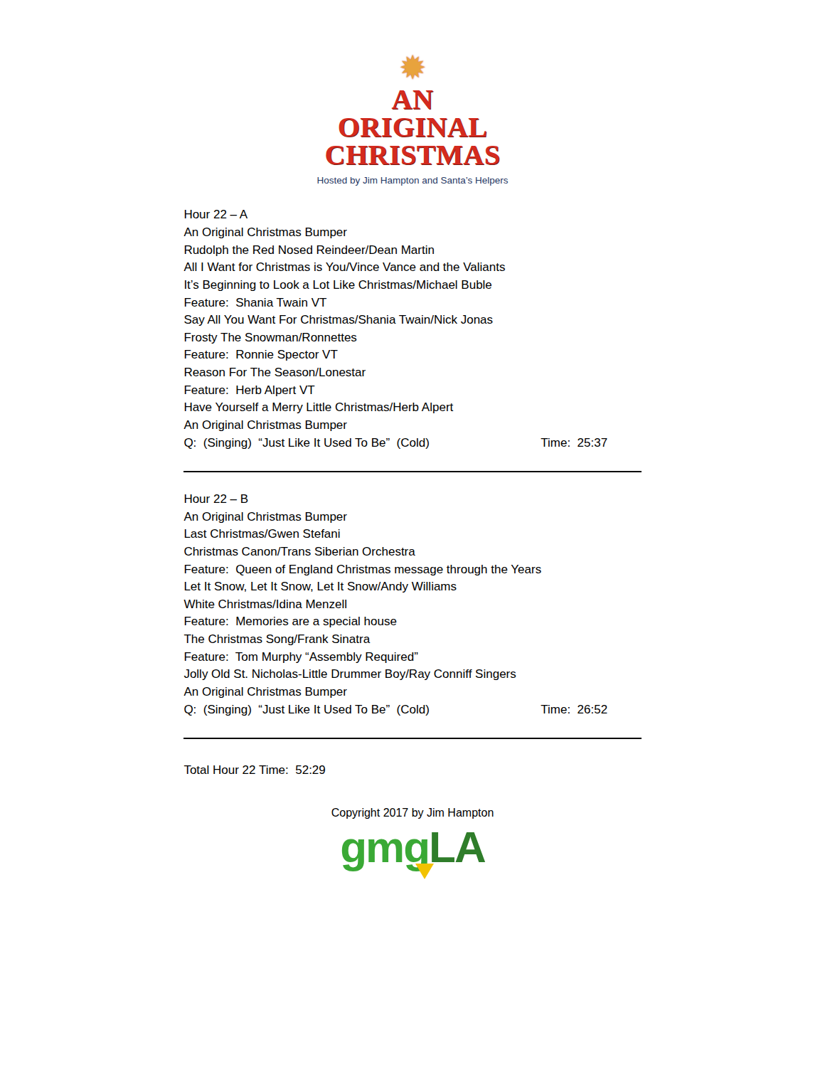✹
AN ORIGINAL CHRISTMAS
Hosted by Jim Hampton and Santa’s Helpers
Hour 22 – A
An Original Christmas Bumper
Rudolph the Red Nosed Reindeer/Dean Martin
All I Want for Christmas is You/Vince Vance and the Valiants
It’s Beginning to Look a Lot Like Christmas/Michael Buble
Feature: Shania Twain VT
Say All You Want For Christmas/Shania Twain/Nick Jonas
Frosty The Snowman/Ronnettes
Feature: Ronnie Spector VT
Reason For The Season/Lonestar
Feature: Herb Alpert VT
Have Yourself a Merry Little Christmas/Herb Alpert
An Original Christmas Bumper
Q: (Singing) “Just Like It Used To Be” (Cold) Time: 25:37
Hour 22 – B
An Original Christmas Bumper
Last Christmas/Gwen Stefani
Christmas Canon/Trans Siberian Orchestra
Feature: Queen of England Christmas message through the Years
Let It Snow, Let It Snow, Let It Snow/Andy Williams
White Christmas/Idina Menzell
Feature: Memories are a special house
The Christmas Song/Frank Sinatra
Feature: Tom Murphy “Assembly Required”
Jolly Old St. Nicholas-Little Drummer Boy/Ray Conniff Singers
An Original Christmas Bumper
Q: (Singing) “Just Like It Used To Be” (Cold) Time: 26:52
Total Hour 22 Time: 52:29
Copyright 2017 by Jim Hampton
gmgLA